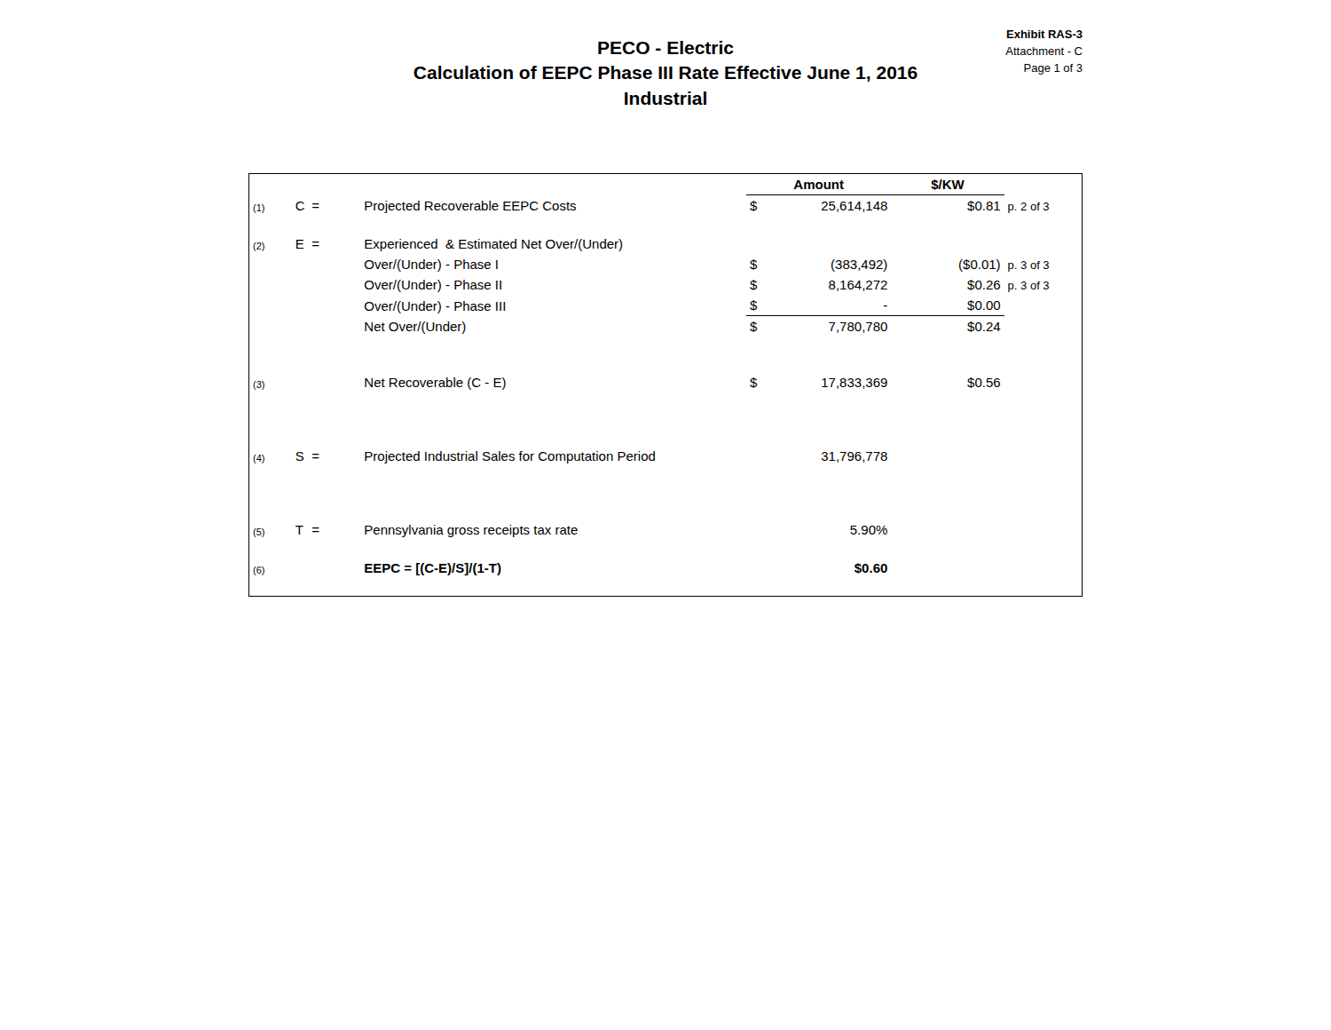Exhibit RAS-3
Attachment - C
Page 1 of 3
PECO - Electric Calculation of EEPC Phase III Rate Effective June 1, 2016 Industrial
| | | | Amount | $/KW | |
| (1) | C = | Projected Recoverable EEPC Costs | $ | 25,614,148 | $0.81 | p. 2 of 3 |
| (2) | E = | Experienced & Estimated Net Over/(Under) | | | | |
| | | Over/(Under) - Phase I | $ | (383,492) | ($0.01) | p. 3 of 3 |
| | | Over/(Under) - Phase II | $ | 8,164,272 | $0.26 | p. 3 of 3 |
| | | Over/(Under) - Phase III | $ | - | $0.00 | |
| | | Net Over/(Under) | $ | 7,780,780 | $0.24 | |
| (3) | | Net Recoverable (C - E) | $ | 17,833,369 | $0.56 | |
| (4) | S = | Projected Industrial Sales for Computation Period | | 31,796,778 | | |
| (5) | T = | Pennsylvania gross receipts tax rate | | 5.90% | | |
| (6) | | EEPC = [(C-E)/S]/(1-T) | | $0.60 | | |